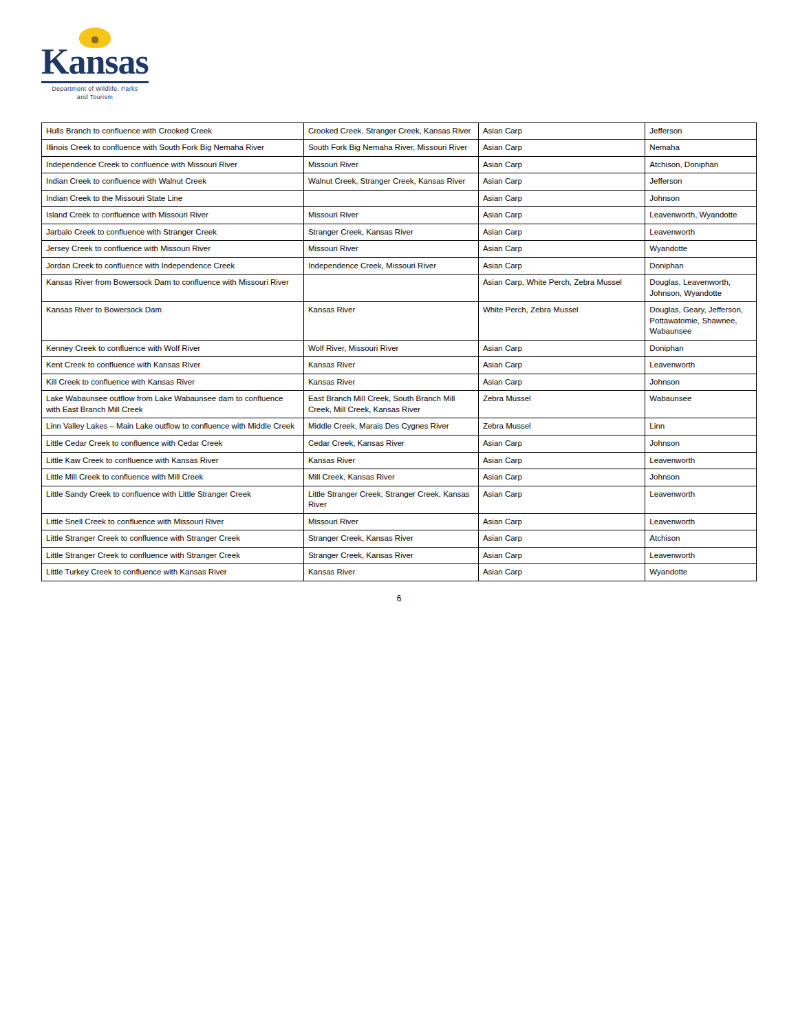Kansas
Department of Wildlife, Parks
and Tourism
| Hulls Branch to confluence with Crooked Creek | Crooked Creek, Stranger Creek, Kansas River | Asian Carp | Jefferson |
| Illinois Creek to confluence with South Fork Big Nemaha River | South Fork Big Nemaha River, Missouri River | Asian Carp | Nemaha |
| Independence Creek to confluence with Missouri River | Missouri River | Asian Carp | Atchison, Doniphan |
| Indian Creek to confluence with Walnut Creek | Walnut Creek, Stranger Creek, Kansas River | Asian Carp | Jefferson |
| Indian Creek to the Missouri State Line | | Asian Carp | Johnson |
| Island Creek to confluence with Missouri River | Missouri River | Asian Carp | Leavenworth, Wyandotte |
| Jarbalo Creek to confluence with Stranger Creek | Stranger Creek, Kansas River | Asian Carp | Leavenworth |
| Jersey Creek to confluence with Missouri River | Missouri River | Asian Carp | Wyandotte |
| Jordan Creek to confluence with Independence Creek | Independence Creek, Missouri River | Asian Carp | Doniphan |
| Kansas River from Bowersock Dam to confluence with Missouri River | | Asian Carp, White Perch, Zebra Mussel | Douglas, Leavenworth, Johnson, Wyandotte |
| Kansas River to Bowersock Dam | Kansas River | White Perch, Zebra Mussel | Douglas, Geary, Jefferson, Pottawatomie, Shawnee, Wabaunsee |
| Kenney Creek to confluence with Wolf River | Wolf River, Missouri River | Asian Carp | Doniphan |
| Kent Creek to confluence with Kansas River | Kansas River | Asian Carp | Leavenworth |
| Kill Creek to confluence with Kansas River | Kansas River | Asian Carp | Johnson |
| Lake Wabaunsee outflow from Lake Wabaunsee dam to confluence with East Branch Mill Creek | East Branch Mill Creek, South Branch Mill Creek, Mill Creek, Kansas River | Zebra Mussel | Wabaunsee |
| Linn Valley Lakes – Main Lake outflow to confluence with Middle Creek | Middle Creek, Marais Des Cygnes River | Zebra Mussel | Linn |
| Little Cedar Creek to confluence with Cedar Creek | Cedar Creek, Kansas River | Asian Carp | Johnson |
| Little Kaw Creek to confluence with Kansas River | Kansas River | Asian Carp | Leavenworth |
| Little Mill Creek to confluence with Mill Creek | Mill Creek, Kansas River | Asian Carp | Johnson |
| Little Sandy Creek to confluence with Little Stranger Creek | Little Stranger Creek, Stranger Creek, Kansas River | Asian Carp | Leavenworth |
| Little Snell Creek to confluence with Missouri River | Missouri River | Asian Carp | Leavenworth |
| Little Stranger Creek to confluence with Stranger Creek | Stranger Creek, Kansas River | Asian Carp | Atchison |
| Little Stranger Creek to confluence with Stranger Creek | Stranger Creek, Kansas River | Asian Carp | Leavenworth |
| Little Turkey Creek to confluence with Kansas River | Kansas River | Asian Carp | Wyandotte |
6